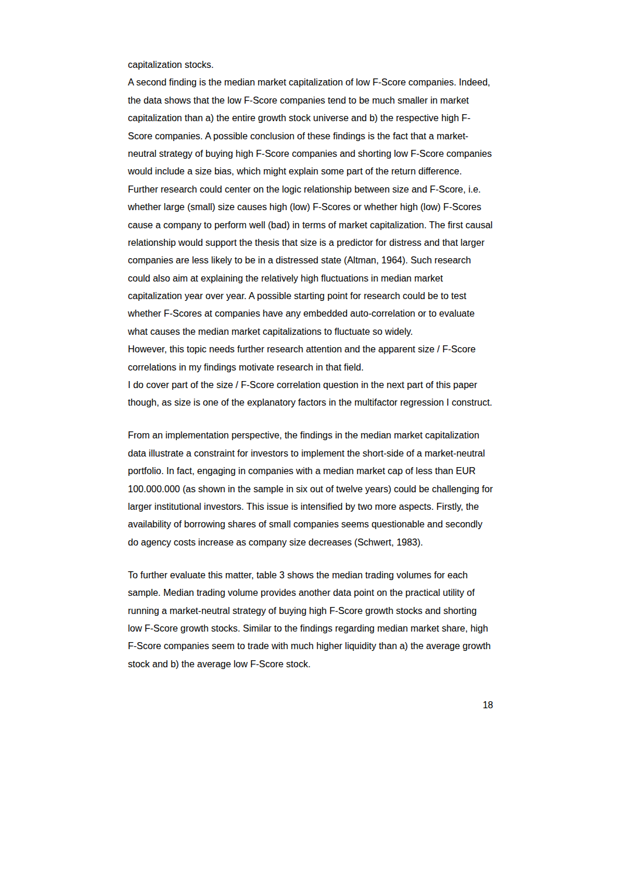capitalization stocks.
A second finding is the median market capitalization of low F-Score companies. Indeed, the data shows that the low F-Score companies tend to be much smaller in market capitalization than a) the entire growth stock universe and b) the respective high F-Score companies. A possible conclusion of these findings is the fact that a market-neutral strategy of buying high F-Score companies and shorting low F-Score companies would include a size bias, which might explain some part of the return difference.
Further research could center on the logic relationship between size and F-Score, i.e. whether large (small) size causes high (low) F-Scores or whether high (low) F-Scores cause a company to perform well (bad) in terms of market capitalization. The first causal relationship would support the thesis that size is a predictor for distress and that larger companies are less likely to be in a distressed state (Altman, 1964). Such research could also aim at explaining the relatively high fluctuations in median market capitalization year over year. A possible starting point for research could be to test whether F-Scores at companies have any embedded auto-correlation or to evaluate what causes the median market capitalizations to fluctuate so widely.
However, this topic needs further research attention and the apparent size / F-Score correlations in my findings motivate research in that field.
I do cover part of the size / F-Score correlation question in the next part of this paper though, as size is one of the explanatory factors in the multifactor regression I construct.
From an implementation perspective, the findings in the median market capitalization data illustrate a constraint for investors to implement the short-side of a market-neutral portfolio. In fact, engaging in companies with a median market cap of less than EUR 100.000.000 (as shown in the sample in six out of twelve years) could be challenging for larger institutional investors. This issue is intensified by two more aspects. Firstly, the availability of borrowing shares of small companies seems questionable and secondly do agency costs increase as company size decreases (Schwert, 1983).
To further evaluate this matter, table 3 shows the median trading volumes for each sample. Median trading volume provides another data point on the practical utility of running a market-neutral strategy of buying high F-Score growth stocks and shorting low F-Score growth stocks. Similar to the findings regarding median market share, high F-Score companies seem to trade with much higher liquidity than a) the average growth stock and b) the average low F-Score stock.
18